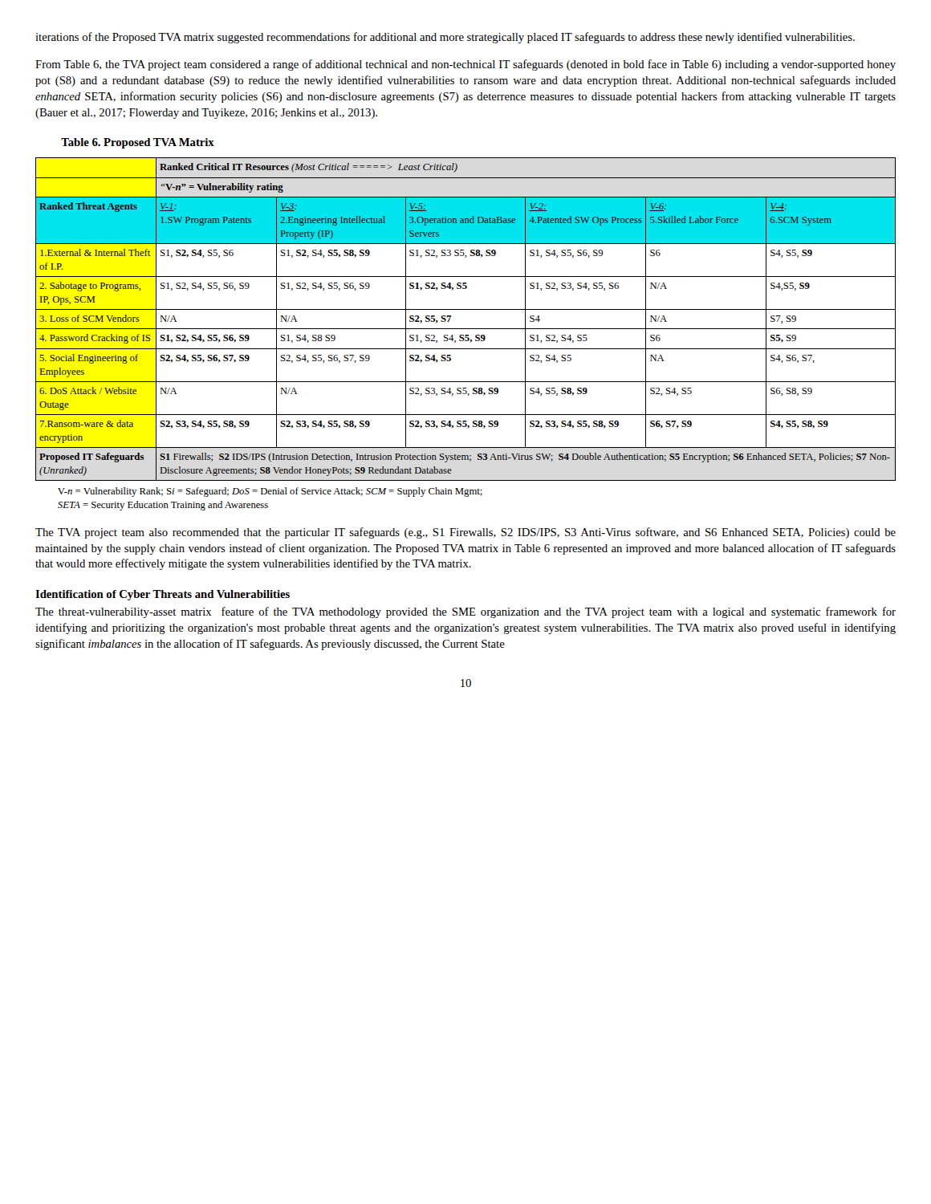iterations of the Proposed TVA matrix suggested recommendations for additional and more strategically placed IT safeguards to address these newly identified vulnerabilities.
From Table 6, the TVA project team considered a range of additional technical and non-technical IT safeguards (denoted in bold face in Table 6) including a vendor-supported honey pot (S8) and a redundant database (S9) to reduce the newly identified vulnerabilities to ransom ware and data encryption threat. Additional non-technical safeguards included enhanced SETA, information security policies (S6) and non-disclosure agreements (S7) as deterrence measures to dissuade potential hackers from attacking vulnerable IT targets (Bauer et al., 2017; Flowerday and Tuyikeze, 2016; Jenkins et al., 2013).
Table 6. Proposed TVA Matrix
| | Ranked Critical IT Resources (Most Critical =====> Least Critical) |
| | “ V- n ” = Vulnerability rating |
| Ranked Threat Agents | V-1 : 1.SW Program Patents | V-3 : 2.Engineering Intellectual Property (IP) | V-5: 3.Operation and DataBase Servers | V-2: 4.Patented SW Ops Process | V-6 : 5.Skilled Labor Force | V-4 : 6.SCM System |
| 1.External & Internal Theft of I.P. | S1, S2, S4 , S5, S6 | S1, S2 , S4, S5, S8, S9 | S1, S2, S3 S5, S8, S9 | S1, S4, S5, S6, S9 | S6 | S4, S5, S9 |
| 2. Sabotage to Programs, IP, Ops, SCM | S1, S2, S4, S5, S6, S9 | S1, S2, S4, S5, S6, S9 | S1, S2, S4, S5 | S1, S2, S3, S4, S5, S6 | N/A | S4,S5, S9 |
| 3. Loss of SCM Vendors | N/A | N/A | S2, S5, S7 | S4 | N/A | S7, S9 |
| 4. Password Cracking of IS | S1, S2, S4, S5, S6, S9 | S1, S4, S8 S9 | S1, S2, S4, S5, S9 | S1, S2, S4, S5 | S6 | S5, S9 |
| 5. Social Engineering of Employees | S2, S4, S5, S6, S7, S9 | S2, S4, S5, S6, S7, S9 | S2, S4, S5 | S2, S4, S5 | NA | S4, S6, S7, |
| 6. DoS Attack / Website Outage | N/A | N/A | S2, S3, S4, S5, S8, S9 | S4, S5, S8, S9 | S2, S4, S5 | S6, S8, S9 |
| 7.Ransom-ware & data encryption | S2, S3, S4, S5, S8, S9 | S2, S3, S4, S5, S8, S9 | S2, S3, S4, S5, S8, S9 | S2, S3, S4, S5, S8, S9 | S6, S7, S9 | S4, S5, S8, S9 |
| Proposed IT Safeguards (Unranked) | S1 Firewalls; S2 IDS/IPS (Intrusion Detection, Intrusion Protection System; S3 Anti-Virus SW; S4 Double Authentication; S5 Encryption; S6 Enhanced SETA, Policies; S7 Non-Disclosure Agreements; S8 Vendor HoneyPots; S9 Redundant Database |
V-n = Vulnerability Rank; Si = Safeguard; DoS = Denial of Service Attack; SCM = Supply Chain Mgmt;
SETA = Security Education Training and Awareness
The TVA project team also recommended that the particular IT safeguards (e.g., S1 Firewalls, S2 IDS/IPS, S3 Anti-Virus software, and S6 Enhanced SETA, Policies) could be maintained by the supply chain vendors instead of client organization. The Proposed TVA matrix in Table 6 represented an improved and more balanced allocation of IT safeguards that would more effectively mitigate the system vulnerabilities identified by the TVA matrix.
Identification of Cyber Threats and Vulnerabilities
The threat-vulnerability-asset matrix feature of the TVA methodology provided the SME organization and the TVA project team with a logical and systematic framework for identifying and prioritizing the organization's most probable threat agents and the organization's greatest system vulnerabilities. The TVA matrix also proved useful in identifying significant imbalances in the allocation of IT safeguards. As previously discussed, the Current State
10